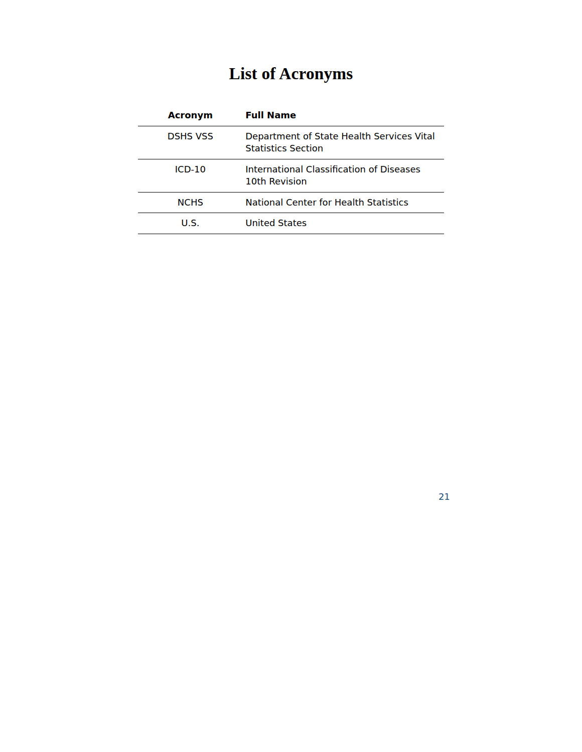List of Acronyms
| Acronym | Full Name |
| --- | --- |
| DSHS VSS | Department of State Health Services Vital Statistics Section |
| ICD-10 | International Classification of Diseases 10th Revision |
| NCHS | National Center for Health Statistics |
| U.S. | United States |
21